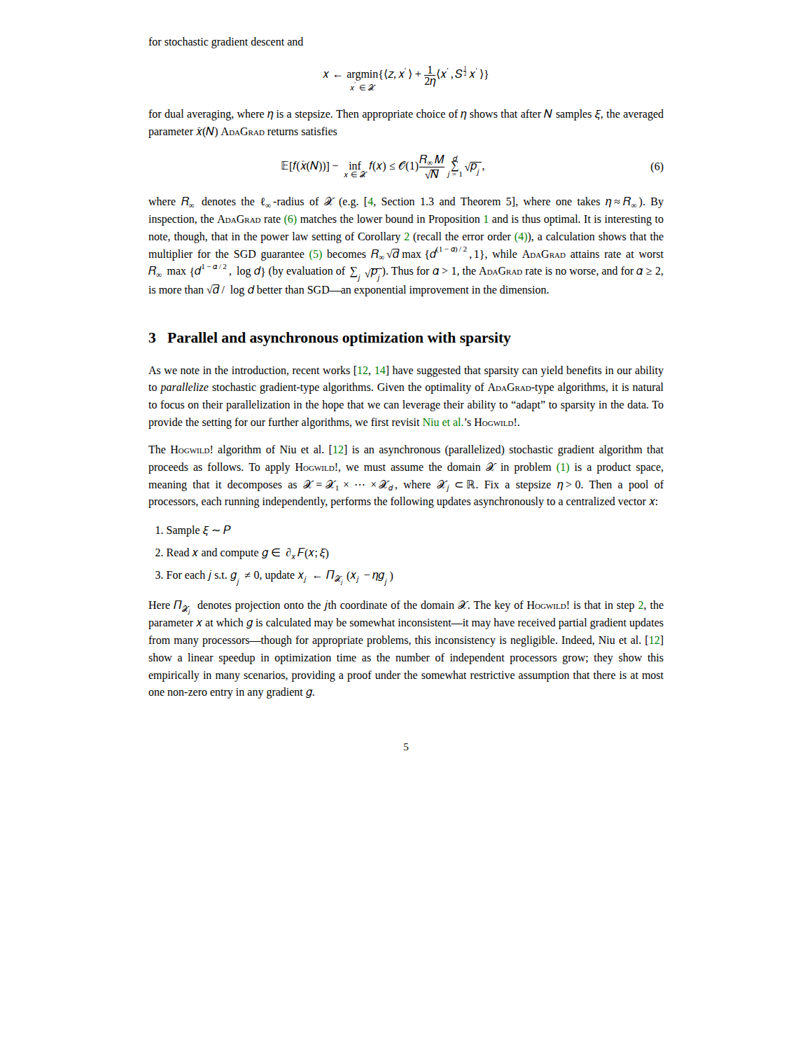for stochastic gradient descent and
x ← argmin x′∈𝒳 { ⟨z,x′⟩ + 12η ⟨x′, S12 x′⟩ }
for dual averaging, where η is a stepsize. Then appropriate choice of η shows that after N samples ξ, the averaged parameter x̂(N) AdaGrad returns satisfies
𝔼[f(x̂(N))] − infx∈𝒳 f(x) ≤ 𝒪(1) R∞M N ∑ j=1 d pj ,
(6)
where R∞ denotes the ℓ∞-radius of 𝒳 (e.g. [4, Section 1.3 and Theorem 5], where one takes η≈R∞). By inspection, the AdaGrad rate (6) matches the lower bound in Proposition 1 and is thus optimal. It is interesting to note, though, that in the power law setting of Corollary 2 (recall the error order (4)), a calculation shows that the multiplier for the SGD guarantee (5) becomes R∞dmax{d(1−α)/2,1}, while AdaGrad attains rate at worst R∞max{d1−α/2,logd} (by evaluation of ∑jpj). Thus for α>1, the AdaGrad rate is no worse, and for α≥2, is more than d/logd better than SGD—an exponential improvement in the dimension.
3 Parallel and asynchronous optimization with sparsity
As we note in the introduction, recent works [12, 14] have suggested that sparsity can yield benefits in our ability to parallelize stochastic gradient-type algorithms. Given the optimality of AdaGrad-type algorithms, it is natural to focus on their parallelization in the hope that we can leverage their ability to “adapt” to sparsity in the data. To provide the setting for our further algorithms, we first revisit Niu et al.’s Hogwild!.
The Hogwild! algorithm of Niu et al. [12] is an asynchronous (parallelized) stochastic gradient algorithm that proceeds as follows. To apply Hogwild!, we must assume the domain 𝒳 in problem (1) is a product space, meaning that it decomposes as 𝒳=𝒳1×⋯×𝒳d, where 𝒳j⊂ℝ. Fix a stepsize η>0. Then a pool of processors, each running independently, performs the following updates asynchronously to a centralized vector x:
Sample ξ∼P
Read x and compute g∈∂xF(x;ξ)
For each j s.t. gj≠0, update xj←Π𝒳j(xj−ηgj)
Here Π𝒳j denotes projection onto the jth coordinate of the domain 𝒳. The key of Hogwild! is that in step 2, the parameter x at which g is calculated may be somewhat inconsistent—it may have received partial gradient updates from many processors—though for appropriate problems, this inconsistency is negligible. Indeed, Niu et al. [12] show a linear speedup in optimization time as the number of independent processors grow; they show this empirically in many scenarios, providing a proof under the somewhat restrictive assumption that there is at most one non-zero entry in any gradient g.
5